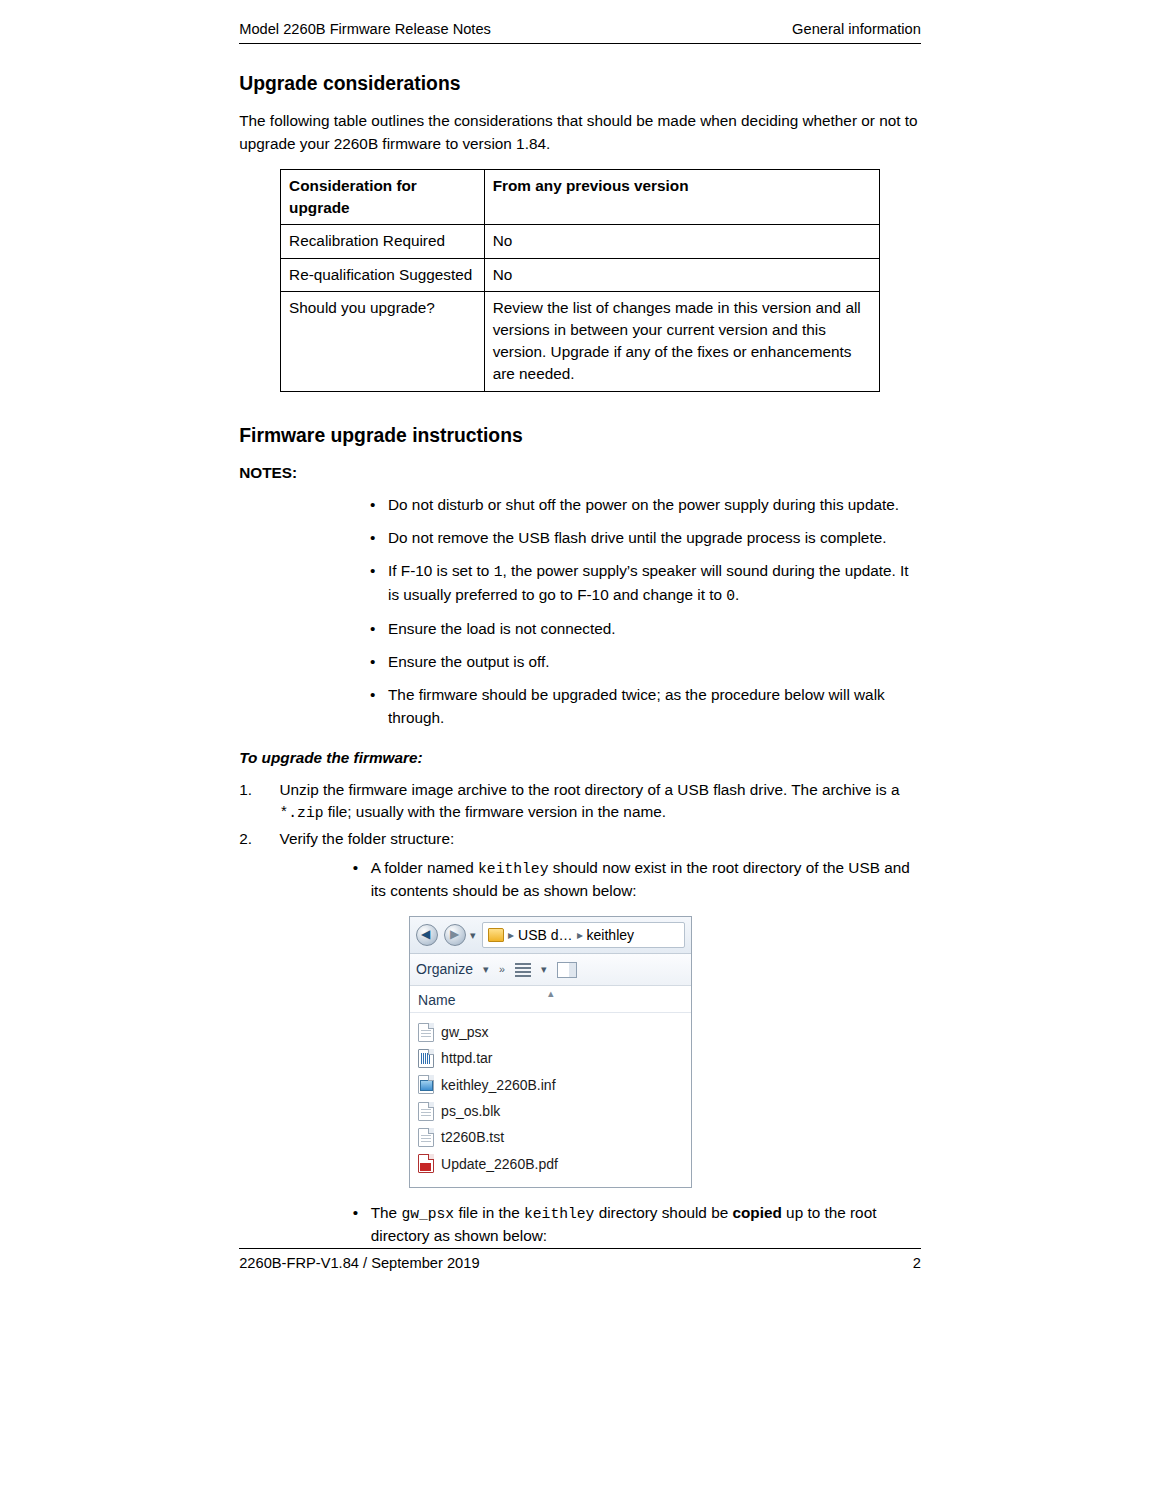Model 2260B Firmware Release Notes General information
Upgrade considerations
The following table outlines the considerations that should be made when deciding whether or not to upgrade your 2260B firmware to version 1.84.
| Consideration for upgrade | From any previous version |
| --- | --- |
| Recalibration Required | No |
| Re-qualification Suggested | No |
| Should you upgrade? | Review the list of changes made in this version and all versions in between your current version and this version. Upgrade if any of the fixes or enhancements are needed. |
Firmware upgrade instructions
NOTES:
Do not disturb or shut off the power on the power supply during this update.
Do not remove the USB flash drive until the upgrade process is complete.
If F-10 is set to 1, the power supply’s speaker will sound during the update. It is usually preferred to go to F-10 and change it to 0.
Ensure the load is not connected.
Ensure the output is off.
The firmware should be upgraded twice; as the procedure below will walk through.
To upgrade the firmware:
Unzip the firmware image archive to the root directory of a USB flash drive. The archive is a *.zip file; usually with the firmware version in the name.
Verify the folder structure:
A folder named keithley should now exist in the root directory of the USB and its contents should be as shown below:
▾ ▸ USB d… ▸ keithley
Organize ▾ » ▾
▴ Name
gw_psx
httpd.tar
keithley_2260B.inf
ps_os.blk
t2260B.tst
Update_2260B.pdf
The gw_psx file in the keithley directory should be copied up to the root directory as shown below:
2260B-FRP-V1.84 / September 2019 2